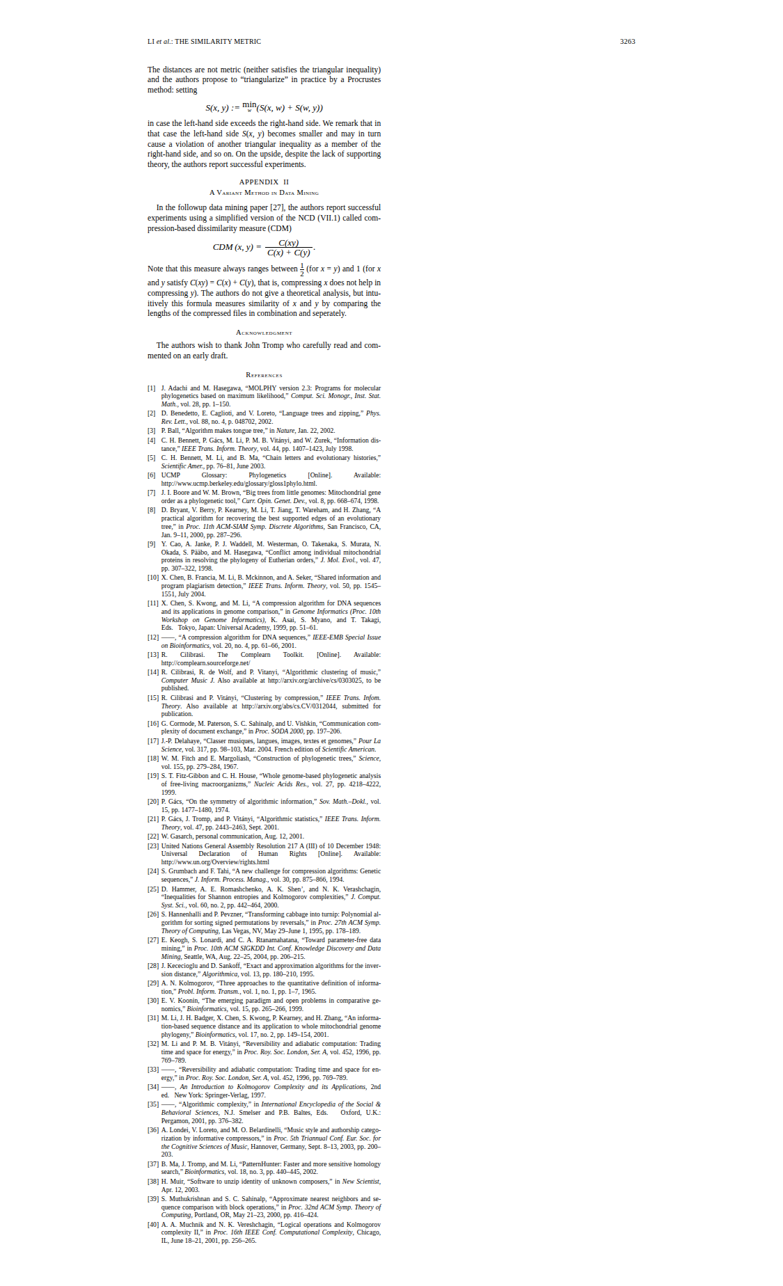Li et al.: THE SIMILARITY METRIC
3263
The distances are not metric (neither satisfies the triangular inequality) and the authors propose to “triangularize” in practice by a Procrustes method: setting
S(x, y) := min w(S(x, w) + S(w, y))
in case the left-hand side exceeds the right-hand side. We remark that in that case the left-hand side S(x, y) becomes smaller and may in turn cause a violation of another triangular inequality as a member of the right-hand side, and so on. On the upside, despite the lack of supporting theory, the authors report successful experiments.
Appendix II
A Variant Method in Data Mining
In the followup data mining paper [27], the authors report successful experiments using a simplified version of the NCD (VII.1) called compression-based dissimilarity measure (CDM)
CDM (x, y) = C(xy) C(x) + C(y) .
Note that this measure always ranges between 12 (for x = y) and 1 (for x and y satisfy C(xy) = C(x) + C(y), that is, compressing x does not help in compressing y). The authors do not give a theoretical analysis, but intuitively this formula measures similarity of x and y by comparing the lengths of the compressed files in combination and seperately.
Acknowledgment
The authors wish to thank John Tromp who carefully read and commented on an early draft.
References
[1] J. Adachi and M. Hasegawa, “MOLPHY version 2.3: Programs for molecular phylogenetics based on maximum likelihood,” Comput. Sci. Monogr., Inst. Stat. Math., vol. 28, pp. 1–150.
[2] D. Benedetto, E. Caglioti, and V. Loreto, “Language trees and zipping,” Phys. Rev. Lett., vol. 88, no. 4, p. 048702, 2002.
[3] P. Ball, “Algorithm makes tongue tree,” in Nature, Jan. 22, 2002.
[4] C. H. Bennett, P. Gács, M. Li, P. M. B. Vitányi, and W. Zurek, “Information distance,” IEEE Trans. Inform. Theory, vol. 44, pp. 1407–1423, July 1998.
[5] C. H. Bennett, M. Li, and B. Ma, “Chain letters and evolutionary histories,” Scientific Amer., pp. 76–81, June 2003.
[6] UCMP Glossary: Phylogenetics [Online]. Available: http://www.ucmp.berkeley.edu/glossary/gloss1phylo.html.
[7] J. I. Boore and W. M. Brown, “Big trees from little genomes: Mitochondrial gene order as a phylogenetic tool,” Curr. Opin. Genet. Dev., vol. 8, pp. 668–674, 1998.
[8] D. Bryant, V. Berry, P. Kearney, M. Li, T. Jiang, T. Wareham, and H. Zhang, “A practical algorithm for recovering the best supported edges of an evolutionary tree,” in Proc. 11th ACM-SIAM Symp. Discrete Algorithms, San Francisco, CA, Jan. 9–11, 2000, pp. 287–296.
[9] Y. Cao, A. Janke, P. J. Waddell, M. Westerman, O. Takenaka, S. Murata, N. Okada, S. Pääbo, and M. Hasegawa, “Conflict among individual mitochondrial proteins in resolving the phylogeny of Eutherian orders,” J. Mol. Evol., vol. 47, pp. 307–322, 1998.
[10] X. Chen, B. Francia, M. Li, B. Mckinnon, and A. Seker, “Shared information and program plagiarism detection,” IEEE Trans. Inform. Theory, vol. 50, pp. 1545–1551, July 2004.
[11] X. Chen, S. Kwong, and M. Li, “A compression algorithm for DNA sequences and its applications in genome comparison,” in Genome Informatics (Proc. 10th Workshop on Genome Informatics), K. Asai, S. Myano, and T. Takagi, Eds. Tokyo, Japan: Universal Academy, 1999, pp. 51–61.
[12]——, “A compression algorithm for DNA sequences,” IEEE-EMB Special Issue on Bioinformatics, vol. 20, no. 4, pp. 61–66, 2001.
[13] R. Cilibrasi. The Complearn Toolkit. [Online]. Available: http://complearn.sourceforge.net/
[14] R. Cilibrasi, R. de Wolf, and P. Vitanyi, “Algorithmic clustering of music,” Computer Music J. Also available at http://arxiv.org/archive/cs/0303025, to be published.
[15] R. Cilibrasi and P. Vitányi, “Clustering by compression,” IEEE Trans. Infom. Theory. Also available at http://arxiv.org/abs/cs.CV/0312044, submitted for publication.
[16] G. Cormode, M. Paterson, S. C. Sahinalp, and U. Vishkin, “Communication complexity of document exchange,” in Proc. SODA 2000, pp. 197–206.
[17] J.-P. Delahaye, “Classer musiques, langues, images, textes et genomes,” Pour La Science, vol. 317, pp. 98–103, Mar. 2004. French edition of Scientific American.
[18] W. M. Fitch and E. Margoliash, “Construction of phylogenetic trees,” Science, vol. 155, pp. 279–284, 1967.
[19] S. T. Fitz-Gibbon and C. H. House, “Whole genome-based phylogenetic analysis of free-living macroorganizms,” Nucleic Acids Res., vol. 27, pp. 4218–4222, 1999.
[20] P. Gács, “On the symmetry of algorithmic information,” Sov. Math.–Dokl., vol. 15, pp. 1477–1480, 1974.
[21] P. Gács, J. Tromp, and P. Vitányi, “Algorithmic statistics,” IEEE Trans. Inform. Theory, vol. 47, pp. 2443–2463, Sept. 2001.
[22] W. Gasarch, personal communication, Aug. 12, 2001.
[23] United Nations General Assembly Resolution 217 A (III) of 10 December 1948: Universal Declaration of Human Rights [Online]. Available: http://www.un.org/Overview/rights.html
[24] S. Grumbach and F. Tahi, “A new challenge for compression algorithms: Genetic sequences,” J. Inform. Process. Manag., vol. 30, pp. 875–866, 1994.
[25] D. Hammer, A. E. Romashchenko, A. K. Shen’, and N. K. Verashchagin, “Inequalities for Shannon entropies and Kolmogorov complexities,” J. Comput. Syst. Sci., vol. 60, no. 2, pp. 442–464, 2000.
[26] S. Hannenhalli and P. Pevzner, “Transforming cabbage into turnip: Polynomial algorithm for sorting signed permutations by reversals,” in Proc. 27th ACM Symp. Theory of Computing, Las Vegas, NV, May 29–June 1, 1995, pp. 178–189.
[27] E. Keogh, S. Lonardi, and C. A. Rtanamahatana, “Toward parameter-free data mining,” in Proc. 10th ACM SIGKDD Int. Conf. Knowledge Discovery and Data Mining, Seattle, WA, Aug. 22–25, 2004, pp. 206–215.
[28] J. Kececioglu and D. Sankoff, “Exact and approximation algorithms for the inversion distance,” Algorithmica, vol. 13, pp. 180–210, 1995.
[29] A. N. Kolmogorov, “Three approaches to the quantitative definition of information,” Probl. Inform. Transm., vol. 1, no. 1, pp. 1–7, 1965.
[30] E. V. Koonin, “The emerging paradigm and open problems in comparative genomics,” Bioinformatics, vol. 15, pp. 265–266, 1999.
[31] M. Li, J. H. Badger, X. Chen, S. Kwong, P. Kearney, and H. Zhang, “An information-based sequence distance and its application to whole mitochondrial genome phylogeny,” Bioinformatics, vol. 17, no. 2, pp. 149–154, 2001.
[32] M. Li and P. M. B. Vitányi, “Reversibility and adiabatic computation: Trading time and space for energy,” in Proc. Roy. Soc. London, Ser. A, vol. 452, 1996, pp. 769–789.
[33]——, “Reversibility and adiabatic computation: Trading time and space for energy,” in Proc. Roy. Soc. London, Ser. A, vol. 452, 1996, pp. 769–789.
[34]——, An Introduction to Kolmogorov Complexity and its Applications, 2nd ed. New York: Springer-Verlag, 1997.
[35]——, “Algorithmic complexity,” in International Encyclopedia of the Social & Behavioral Sciences, N.J. Smelser and P.B. Baltes, Eds. Oxford, U.K.: Pergamon, 2001, pp. 376–382.
[36] A. Londei, V. Loreto, and M. O. Belardinelli, “Music style and authorship categorization by informative compressors,” in Proc. 5th Triannual Conf. Eur. Soc. for the Cognitive Sciences of Music, Hannover, Germany, Sept. 8–13, 2003, pp. 200–203.
[37] B. Ma, J. Tromp, and M. Li, “PatternHunter: Faster and more sensitive homology search,” Bioinformatics, vol. 18, no. 3, pp. 440–445, 2002.
[38] H. Muir, “Software to unzip identity of unknown composers,” in New Scientist, Apr. 12, 2003.
[39] S. Muthukrishnan and S. C. Sahinalp, “Approximate nearest neighbors and sequence comparison with block operations,” in Proc. 32nd ACM Symp. Theory of Computing, Portland, OR, May 21–23, 2000, pp. 416–424.
[40] A. A. Muchnik and N. K. Vereshchagin, “Logical operations and Kolmogorov complexity II,” in Proc. 16th IEEE Conf. Computational Complexity, Chicago, IL, June 18–21, 2001, pp. 256–265.